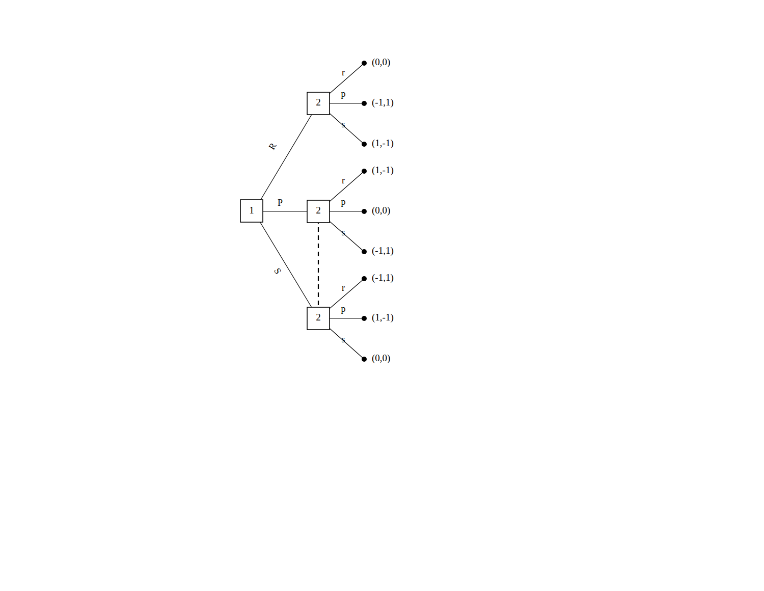1 2 2 2 R P S r p s r p s r p s (0,0) (-1,1) (1,-1) (1,-1) (0,0) (-1,1) (-1,1) (1,-1) (0,0)